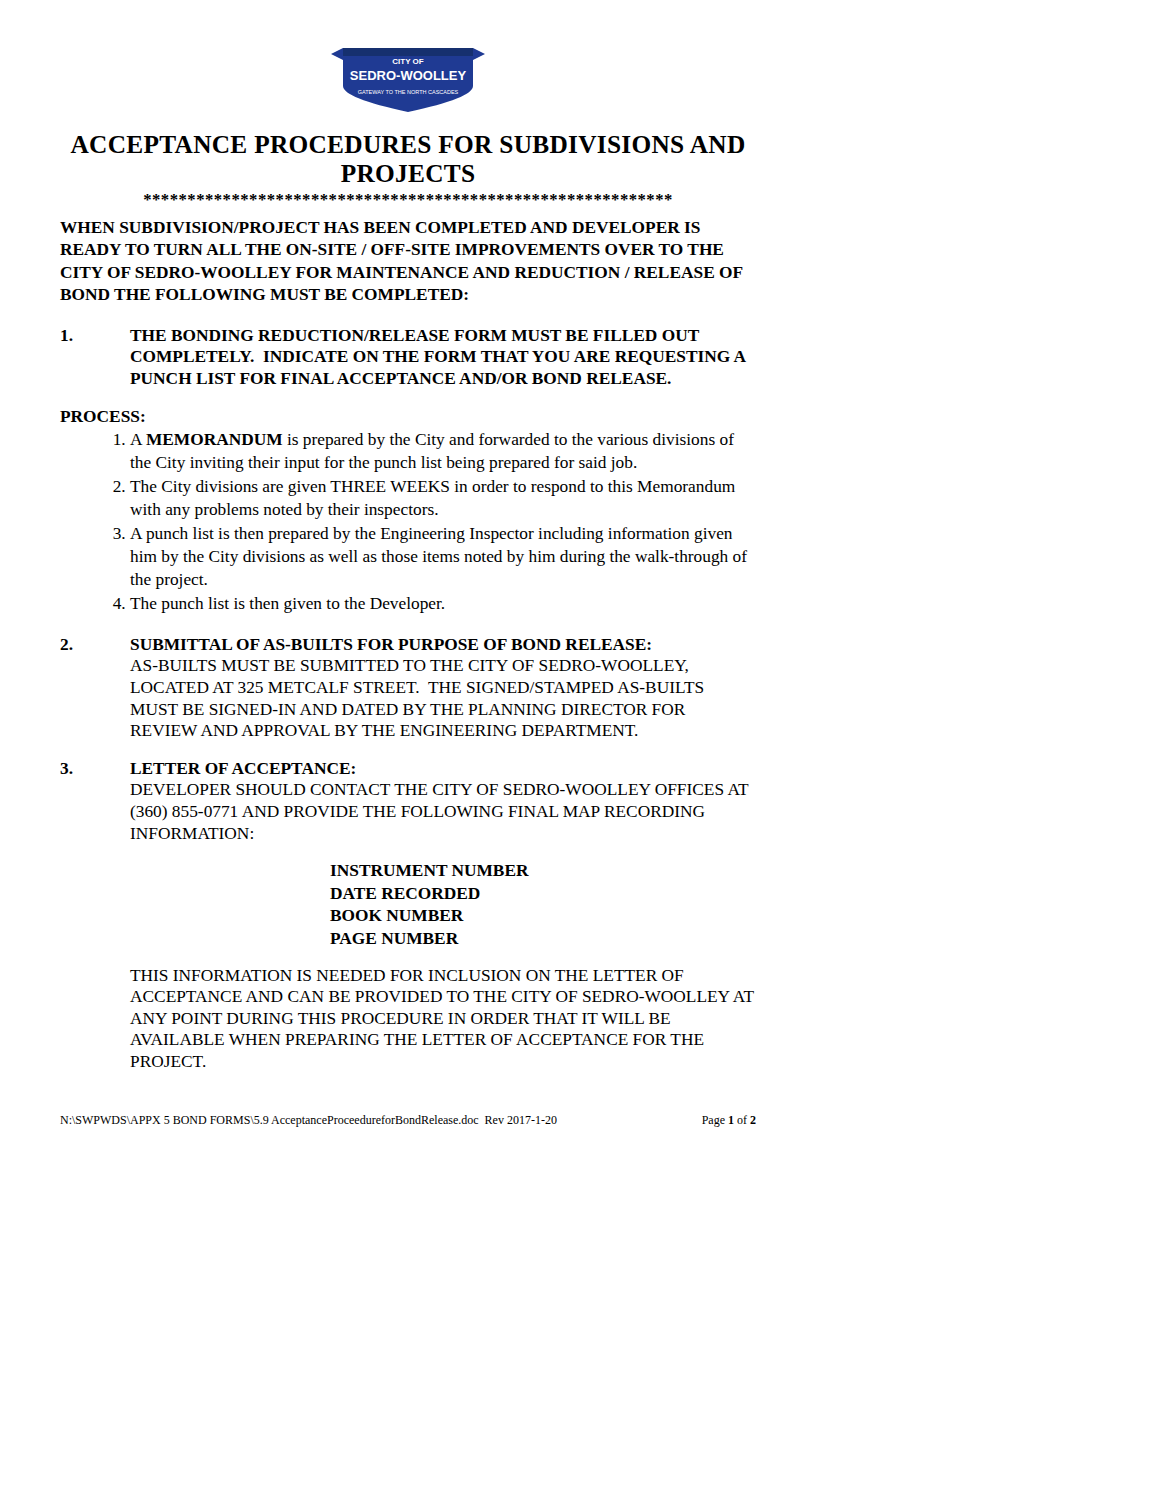CITY OF SEDRO-WOOLLEY GATEWAY TO THE NORTH CASCADES
ACCEPTANCE PROCEDURES FOR SUBDIVISIONS AND
PROJECTS
************************************************************
WHEN SUBDIVISION/PROJECT HAS BEEN COMPLETED AND DEVELOPER IS READY TO TURN ALL THE ON-SITE / OFF-SITE IMPROVEMENTS OVER TO THE CITY OF SEDRO-WOOLLEY FOR MAINTENANCE AND REDUCTION / RELEASE OF BOND THE FOLLOWING MUST BE COMPLETED:
1.
THE BONDING REDUCTION/RELEASE FORM MUST BE FILLED OUT COMPLETELY. INDICATE ON THE FORM THAT YOU ARE REQUESTING A PUNCH LIST FOR FINAL ACCEPTANCE AND/OR BOND RELEASE.
PROCESS:
A MEMORANDUM is prepared by the City and forwarded to the various divisions of the City inviting their input for the punch list being prepared for said job.
The City divisions are given THREE WEEKS in order to respond to this Memorandum with any problems noted by their inspectors.
A punch list is then prepared by the Engineering Inspector including information given him by the City divisions as well as those items noted by him during the walk-through of the project.
The punch list is then given to the Developer.
2.
SUBMITTAL OF AS-BUILTS FOR PURPOSE OF BOND RELEASE:
AS-BUILTS MUST BE SUBMITTED TO THE CITY OF SEDRO-WOOLLEY, LOCATED AT 325 METCALF STREET. THE SIGNED/STAMPED AS-BUILTS MUST BE SIGNED-IN AND DATED BY THE PLANNING DIRECTOR FOR REVIEW AND APPROVAL BY THE ENGINEERING DEPARTMENT.
3.
LETTER OF ACCEPTANCE:
DEVELOPER SHOULD CONTACT THE CITY OF SEDRO-WOOLLEY OFFICES AT (360) 855-0771 AND PROVIDE THE FOLLOWING FINAL MAP RECORDING INFORMATION:
INSTRUMENT NUMBER
DATE RECORDED
BOOK NUMBER
PAGE NUMBER
THIS INFORMATION IS NEEDED FOR INCLUSION ON THE LETTER OF ACCEPTANCE AND CAN BE PROVIDED TO THE CITY OF SEDRO-WOOLLEY AT ANY POINT DURING THIS PROCEDURE IN ORDER THAT IT WILL BE AVAILABLE WHEN PREPARING THE LETTER OF ACCEPTANCE FOR THE PROJECT.
N:\SWPWDS\APPX 5 BOND FORMS\5.9 AcceptanceProceedureforBondRelease.doc Rev 2017-1-20
Page 1 of 2